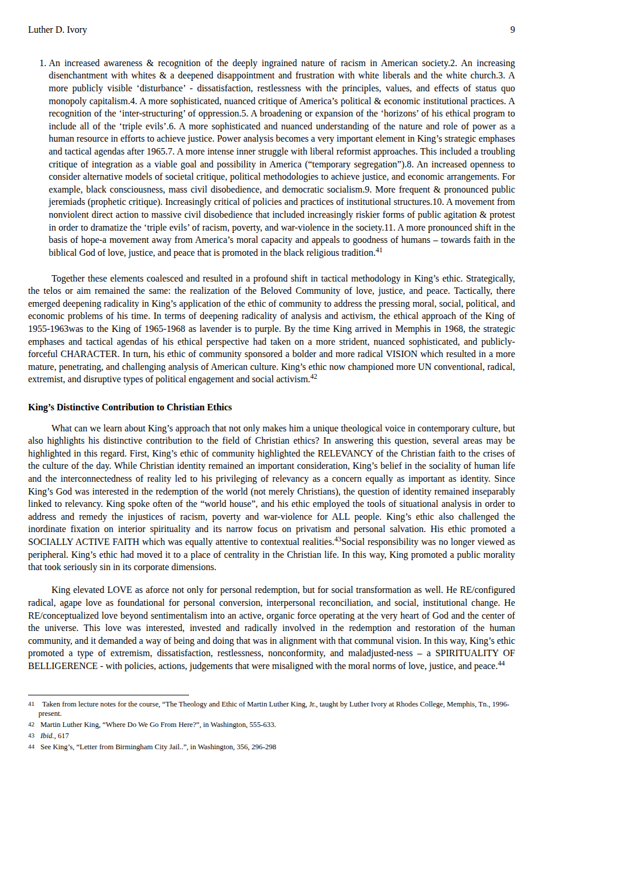Luther D. Ivory 9
An increased awareness & recognition of the deeply ingrained nature of racism in American society.2. An increasing disenchantment with whites & a deepened disappointment and frustration with white liberals and the white church.3. A more publicly visible ‘disturbance’ - dissatisfaction, restlessness with the principles, values, and effects of status quo monopoly capitalism.4. A more sophisticated, nuanced critique of America’s political & economic institutional practices. A recognition of the ‘inter-structuring’ of oppression.5. A broadening or expansion of the ‘horizons’ of his ethical program to include all of the ‘triple evils’.6. A more sophisticated and nuanced understanding of the nature and role of power as a human resource in efforts to achieve justice. Power analysis becomes a very important element in King’s strategic emphases and tactical agendas after 1965.7. A more intense inner struggle with liberal reformist approaches. This included a troubling critique of integration as a viable goal and possibility in America (“temporary segregation”).8. An increased openness to consider alternative models of societal critique, political methodologies to achieve justice, and economic arrangements. For example, black consciousness, mass civil disobedience, and democratic socialism.9. More frequent & pronounced public jeremiads (prophetic critique). Increasingly critical of policies and practices of institutional structures.10. A movement from nonviolent direct action to massive civil disobedience that included increasingly riskier forms of public agitation & protest in order to dramatize the ‘triple evils’ of racism, poverty, and war-violence in the society.11. A more pronounced shift in the basis of hope-a movement away from America’s moral capacity and appeals to goodness of humans – towards faith in the biblical God of love, justice, and peace that is promoted in the black religious tradition.41
Together these elements coalesced and resulted in a profound shift in tactical methodology in King’s ethic. Strategically, the telos or aim remained the same: the realization of the Beloved Community of love, justice, and peace. Tactically, there emerged deepening radicality in King’s application of the ethic of community to address the pressing moral, social, political, and economic problems of his time. In terms of deepening radicality of analysis and activism, the ethical approach of the King of 1955-1963was to the King of 1965-1968 as lavender is to purple. By the time King arrived in Memphis in 1968, the strategic emphases and tactical agendas of his ethical perspective had taken on a more strident, nuanced sophisticated, and publicly-forceful CHARACTER. In turn, his ethic of community sponsored a bolder and more radical VISION which resulted in a more mature, penetrating, and challenging analysis of American culture. King’s ethic now championed more UN conventional, radical, extremist, and disruptive types of political engagement and social activism.42
King’s Distinctive Contribution to Christian Ethics
What can we learn about King’s approach that not only makes him a unique theological voice in contemporary culture, but also highlights his distinctive contribution to the field of Christian ethics? In answering this question, several areas may be highlighted in this regard. First, King’s ethic of community highlighted the RELEVANCY of the Christian faith to the crises of the culture of the day. While Christian identity remained an important consideration, King’s belief in the sociality of human life and the interconnectedness of reality led to his privileging of relevancy as a concern equally as important as identity. Since King’s God was interested in the redemption of the world (not merely Christians), the question of identity remained inseparably linked to relevancy. King spoke often of the “world house”, and his ethic employed the tools of situational analysis in order to address and remedy the injustices of racism, poverty and war-violence for ALL people. King’s ethic also challenged the inordinate fixation on interior spirituality and its narrow focus on privatism and personal salvation. His ethic promoted a SOCIALLY ACTIVE FAITH which was equally attentive to contextual realities.43Social responsibility was no longer viewed as peripheral. King’s ethic had moved it to a place of centrality in the Christian life. In this way, King promoted a public morality that took seriously sin in its corporate dimensions.
King elevated LOVE as aforce not only for personal redemption, but for social transformation as well. He RE/configured radical, agape love as foundational for personal conversion, interpersonal reconciliation, and social, institutional change. He RE/conceptualized love beyond sentimentalism into an active, organic force operating at the very heart of God and the center of the universe. This love was interested, invested and radically involved in the redemption and restoration of the human community, and it demanded a way of being and doing that was in alignment with that communal vision. In this way, King’s ethic promoted a type of extremism, dissatisfaction, restlessness, nonconformity, and maladjusted-ness – a SPIRITUALITY OF BELLIGERENCE - with policies, actions, judgements that were misaligned with the moral norms of love, justice, and peace.44
41 Taken from lecture notes for the course, “The Theology and Ethic of Martin Luther King, Jr., taught by Luther Ivory at Rhodes College, Memphis, Tn., 1996-present.
42 Martin Luther King, “Where Do We Go From Here?”, in Washington, 555-633.
43 Ibid., 617
44 See King’s, “Letter from Birmingham City Jail..”, in Washington, 356, 296-298